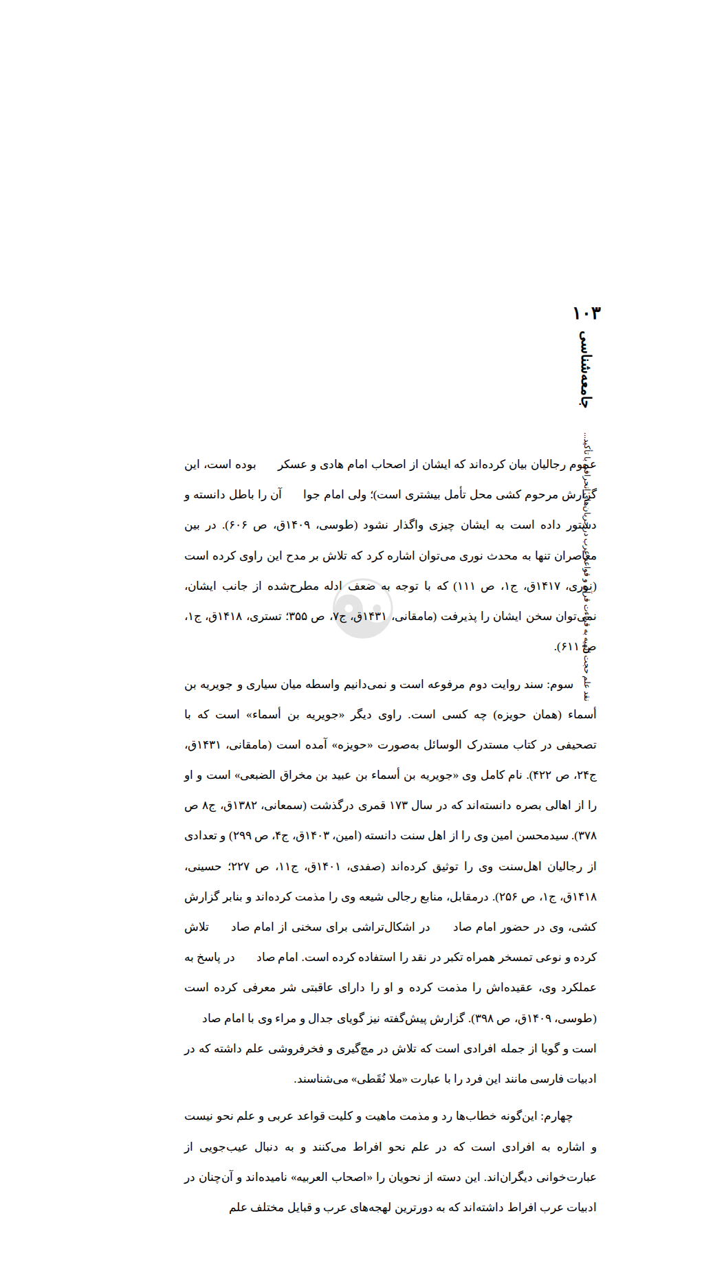☯
۱۰۳
جامعه‌شناسی
نقد علم حجت الهیه به قراءت قرآن و قواعد عرب در جریان‌های انحرافی با تأکید...
عموم رجالیان بیان کرده‌اند که ایشان از اصحاب امام هادی و عسکریۖ بوده است، این گزارش مرحوم کشی محل تأمل بیشتری است)؛ ولی امام جوادۖ آن را باطل دانسته و دستور داده است به ایشان چیزی واگذار نشود (طوسی، ۱۴۰۹ق، ص ۶۰۶). در بین معاصران تنها به محدث نوری می‌توان اشاره کرد که تلاش بر مدح این راوی کرده است (نوری، ۱۴۱۷ق، ج۱، ص ۱۱۱) که با توجه به ضعف ادله مطرح‌شده از جانب ایشان، نمی‌توان سخن ایشان را پذیرفت (مامقانی، ۱۴۳۱ق، ج۷، ص ۳۵۵؛ تستری، ۱۴۱۸ق، ج۱، ص ۶۱۱).
سوم: سند روایت دوم مرفوعه است و نمی‌دانیم واسطه میان سیاری و جویریه بن أسماء (همان حویزه) چه کسی است. راوی دیگر «جویریه بن أسماء» است که با تصحیفی در کتاب مستدرک الوسائل به‌صورت «حویزه» آمده است (مامقانی، ۱۴۳۱ق، ج۲۴، ص ۴۲۲). نام کامل وی «جویریه بن أسماء بن عبید بن مخراق الضبعی» است و او را از اهالی بصره دانسته‌اند که در سال ۱۷۳ قمری درگذشت (سمعانی، ۱۳۸۲ق، ج۸ ص ۳۷۸). سیدمحسن امین وی را از اهل سنت دانسته (امین، ۱۴۰۳ق، ج۴، ص ۲۹۹) و تعدادی از رجالیان اهل‌سنت وی را توثیق کرده‌اند (صفدی، ۱۴۰۱ق، ج۱۱، ص ۲۲۷؛ حسینی، ۱۴۱۸ق، ج۱، ص ۲۵۶). درمقابل، منابع رجالی شیعه وی را مذمت کرده‌اند و بنابر گزارش کشی، وی در حضور امام صادقۖ در اشکال‌تراشی برای سخنی از امام صادقۖ تلاش کرده و نوعی تمسخر همراه تکبر در نقد را استفاده کرده است. امام صادقۖ در پاسخ به عملکرد وی، عقیده‌اش را مذمت کرده و او را دارای عاقبتی شر معرفی کرده است (طوسی، ۱۴۰۹ق، ص ۳۹۸). گزارش پیش‌گفته نیز گویای جدال و مراء وی با امام صادقۖ است و گویا از جمله افرادی است که تلاش در مچ‌گیری و فخرفروشی علم داشته که در ادبیات فارسی مانند این فرد را با عبارت «ملا نُقَطی» می‌شناسند.
چهارم: این‌گونه خطاب‌ها رد و مذمت ماهیت و کلیت قواعد عربی و علم نحو نیست و اشاره به افرادی است که در علم نحو افراط می‌کنند و به دنبال عیب‌جویی از عبارت‌خوانی دیگران‌اند. این دسته از نحویان را «اصحاب العربیه» نامیده‌اند و آن‌چنان در ادبیات عرب افراط داشته‌اند که به دورترین لهجه‌های عرب و قبایل مختلف علم